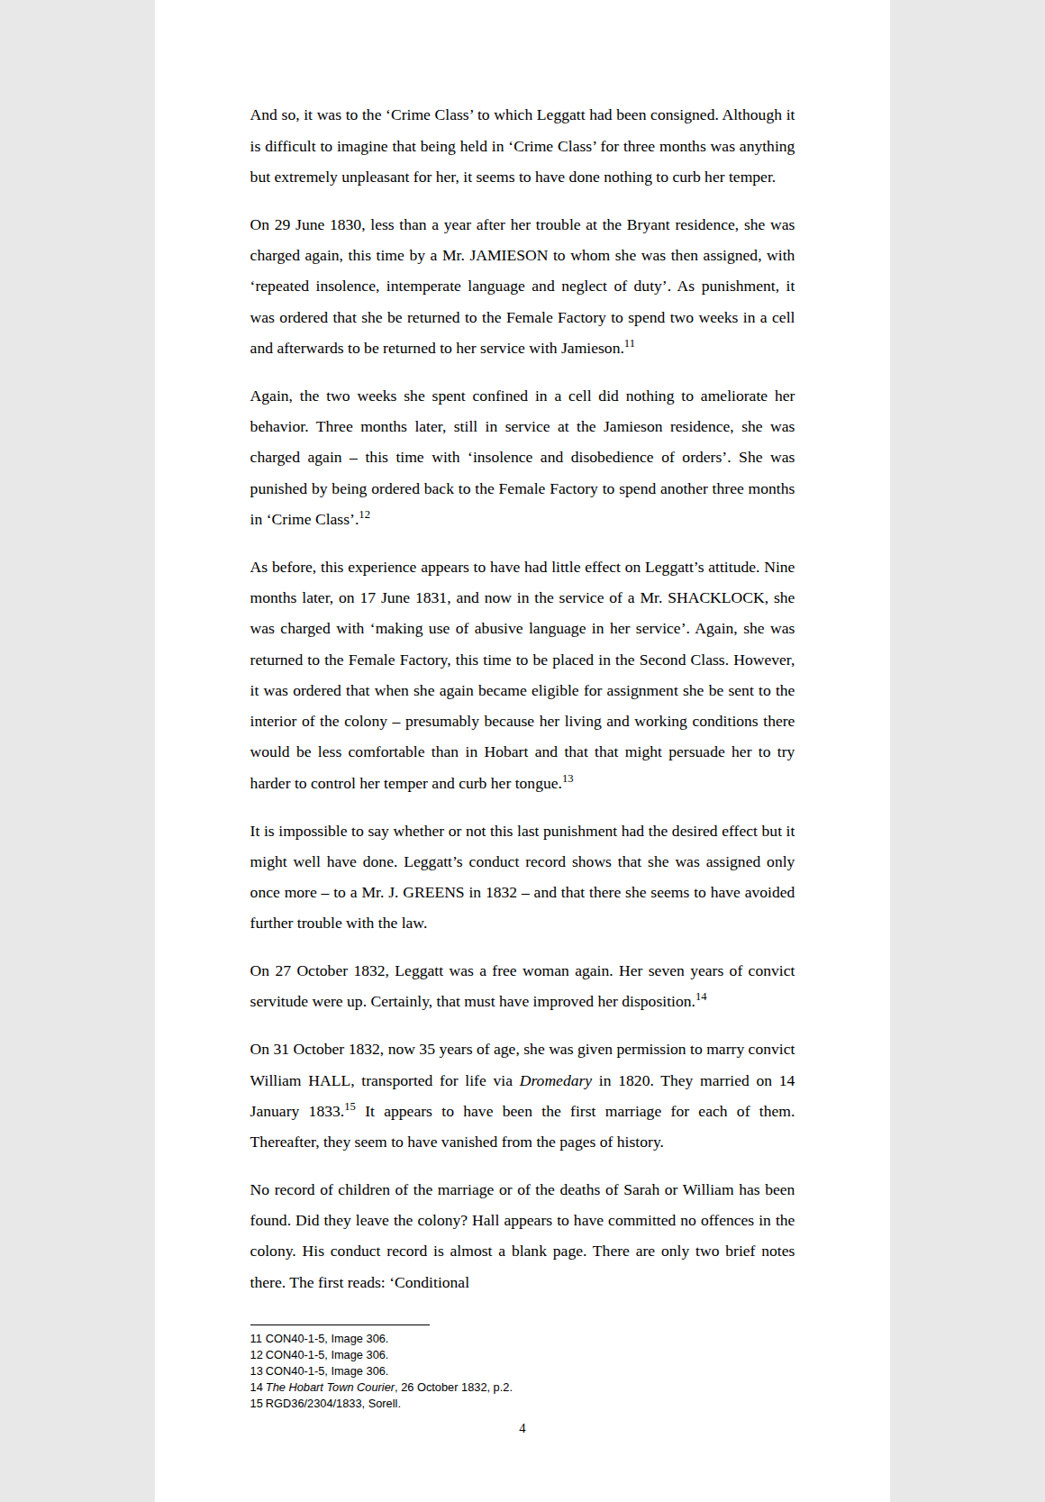And so, it was to the ‘Crime Class’ to which Leggatt had been consigned. Although it is difficult to imagine that being held in ‘Crime Class’ for three months was anything but extremely unpleasant for her, it seems to have done nothing to curb her temper.
On 29 June 1830, less than a year after her trouble at the Bryant residence, she was charged again, this time by a Mr. JAMIESON to whom she was then assigned, with ‘repeated insolence, intemperate language and neglect of duty’. As punishment, it was ordered that she be returned to the Female Factory to spend two weeks in a cell and afterwards to be returned to her service with Jamieson.11
Again, the two weeks she spent confined in a cell did nothing to ameliorate her behavior. Three months later, still in service at the Jamieson residence, she was charged again – this time with ‘insolence and disobedience of orders’. She was punished by being ordered back to the Female Factory to spend another three months in ‘Crime Class’.12
As before, this experience appears to have had little effect on Leggatt’s attitude. Nine months later, on 17 June 1831, and now in the service of a Mr. SHACKLOCK, she was charged with ‘making use of abusive language in her service’. Again, she was returned to the Female Factory, this time to be placed in the Second Class. However, it was ordered that when she again became eligible for assignment she be sent to the interior of the colony – presumably because her living and working conditions there would be less comfortable than in Hobart and that that might persuade her to try harder to control her temper and curb her tongue.13
It is impossible to say whether or not this last punishment had the desired effect but it might well have done. Leggatt’s conduct record shows that she was assigned only once more – to a Mr. J. GREENS in 1832 – and that there she seems to have avoided further trouble with the law.
On 27 October 1832, Leggatt was a free woman again. Her seven years of convict servitude were up. Certainly, that must have improved her disposition.14
On 31 October 1832, now 35 years of age, she was given permission to marry convict William HALL, transported for life via Dromedary in 1820. They married on 14 January 1833.15 It appears to have been the first marriage for each of them. Thereafter, they seem to have vanished from the pages of history.
No record of children of the marriage or of the deaths of Sarah or William has been found. Did they leave the colony? Hall appears to have committed no offences in the colony. His conduct record is almost a blank page. There are only two brief notes there. The first reads: ‘Conditional
11 CON40-1-5, Image 306.
12 CON40-1-5, Image 306.
13 CON40-1-5, Image 306.
14 The Hobart Town Courier, 26 October 1832, p.2.
15 RGD36/2304/1833, Sorell.
4